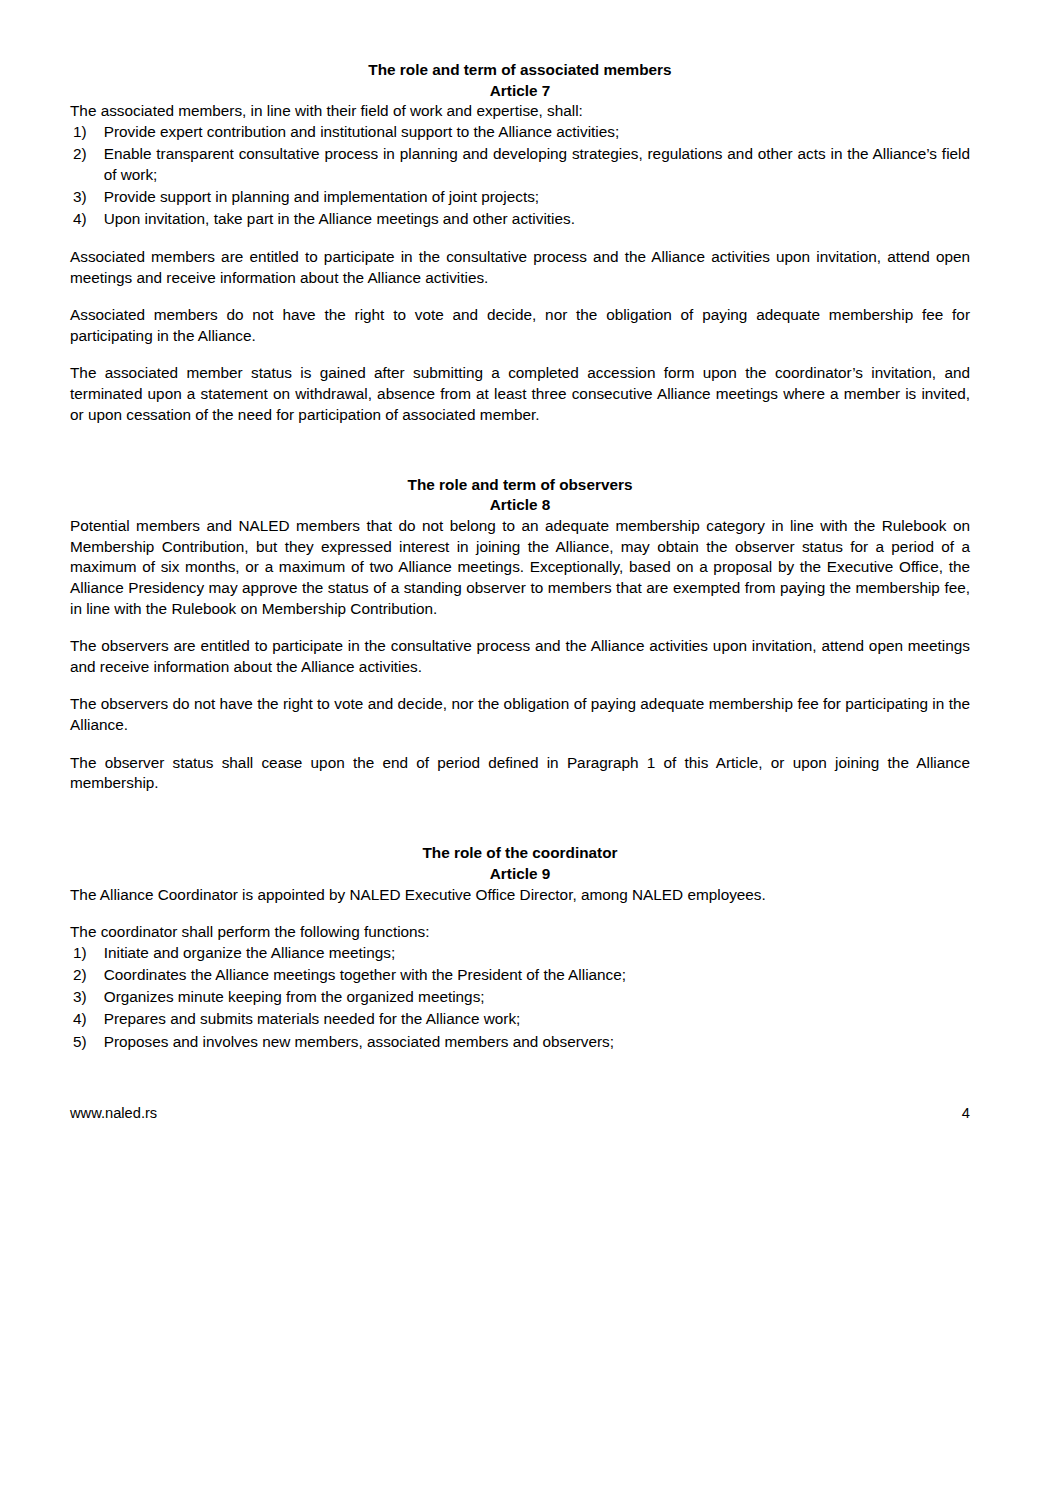The role and term of associated members
Article 7
The associated members, in line with their field of work and expertise, shall:
Provide expert contribution and institutional support to the Alliance activities;
Enable transparent consultative process in planning and developing strategies, regulations and other acts in the Alliance’s field of work;
Provide support in planning and implementation of joint projects;
Upon invitation, take part in the Alliance meetings and other activities.
Associated members are entitled to participate in the consultative process and the Alliance activities upon invitation, attend open meetings and receive information about the Alliance activities.
Associated members do not have the right to vote and decide, nor the obligation of paying adequate membership fee for participating in the Alliance.
The associated member status is gained after submitting a completed accession form upon the coordinator’s invitation, and terminated upon a statement on withdrawal, absence from at least three consecutive Alliance meetings where a member is invited, or upon cessation of the need for participation of associated member.
The role and term of observers
Article 8
Potential members and NALED members that do not belong to an adequate membership category in line with the Rulebook on Membership Contribution, but they expressed interest in joining the Alliance, may obtain the observer status for a period of a maximum of six months, or a maximum of two Alliance meetings. Exceptionally, based on a proposal by the Executive Office, the Alliance Presidency may approve the status of a standing observer to members that are exempted from paying the membership fee, in line with the Rulebook on Membership Contribution.
The observers are entitled to participate in the consultative process and the Alliance activities upon invitation, attend open meetings and receive information about the Alliance activities.
The observers do not have the right to vote and decide, nor the obligation of paying adequate membership fee for participating in the Alliance.
The observer status shall cease upon the end of period defined in Paragraph 1 of this Article, or upon joining the Alliance membership.
The role of the coordinator
Article 9
The Alliance Coordinator is appointed by NALED Executive Office Director, among NALED employees.
The coordinator shall perform the following functions:
Initiate and organize the Alliance meetings;
Coordinates the Alliance meetings together with the President of the Alliance;
Organizes minute keeping from the organized meetings;
Prepares and submits materials needed for the Alliance work;
Proposes and involves new members, associated members and observers;
www.naled.rs
4